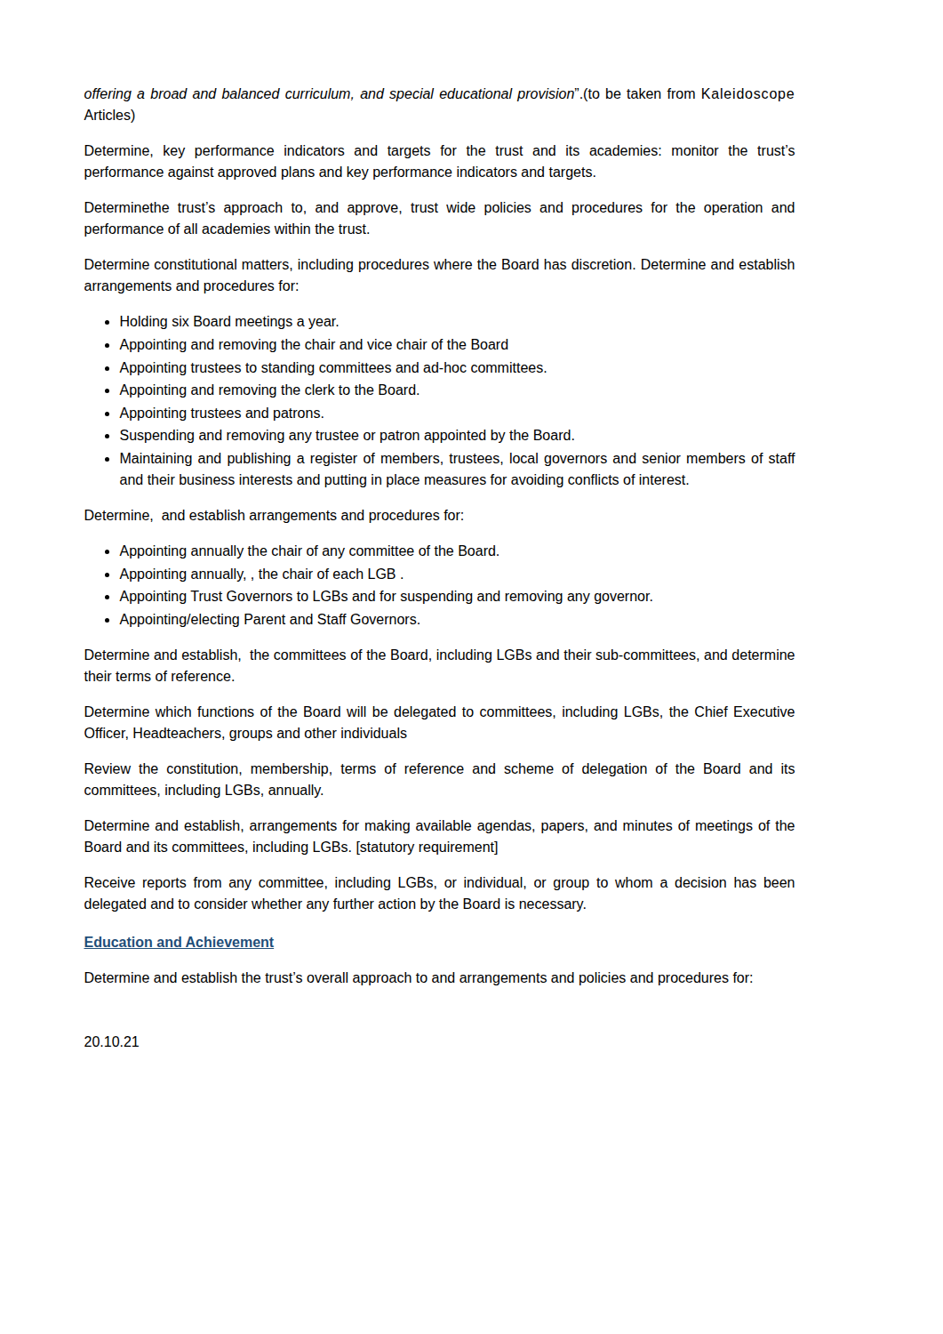offering a broad and balanced curriculum, and special educational provision”.(to be taken from Kaleidoscope Articles)
Determine, key performance indicators and targets for the trust and its academies: monitor the trust’s performance against approved plans and key performance indicators and targets.
Determinethe trust’s approach to, and approve, trust wide policies and procedures for the operation and performance of all academies within the trust.
Determine constitutional matters, including procedures where the Board has discretion. Determine and establish arrangements and procedures for:
Holding six Board meetings a year.
Appointing and removing the chair and vice chair of the Board
Appointing trustees to standing committees and ad-hoc committees.
Appointing and removing the clerk to the Board.
Appointing trustees and patrons.
Suspending and removing any trustee or patron appointed by the Board.
Maintaining and publishing a register of members, trustees, local governors and senior members of staff and their business interests and putting in place measures for avoiding conflicts of interest.
Determine, and establish arrangements and procedures for:
Appointing annually the chair of any committee of the Board.
Appointing annually, , the chair of each LGB .
Appointing Trust Governors to LGBs and for suspending and removing any governor.
Appointing/electing Parent and Staff Governors.
Determine and establish, the committees of the Board, including LGBs and their sub-committees, and determine their terms of reference.
Determine which functions of the Board will be delegated to committees, including LGBs, the Chief Executive Officer, Headteachers, groups and other individuals
Review the constitution, membership, terms of reference and scheme of delegation of the Board and its committees, including LGBs, annually.
Determine and establish, arrangements for making available agendas, papers, and minutes of meetings of the Board and its committees, including LGBs. [statutory requirement]
Receive reports from any committee, including LGBs, or individual, or group to whom a decision has been delegated and to consider whether any further action by the Board is necessary.
Education and Achievement
Determine and establish the trust’s overall approach to and arrangements and policies and procedures for:
20.10.21